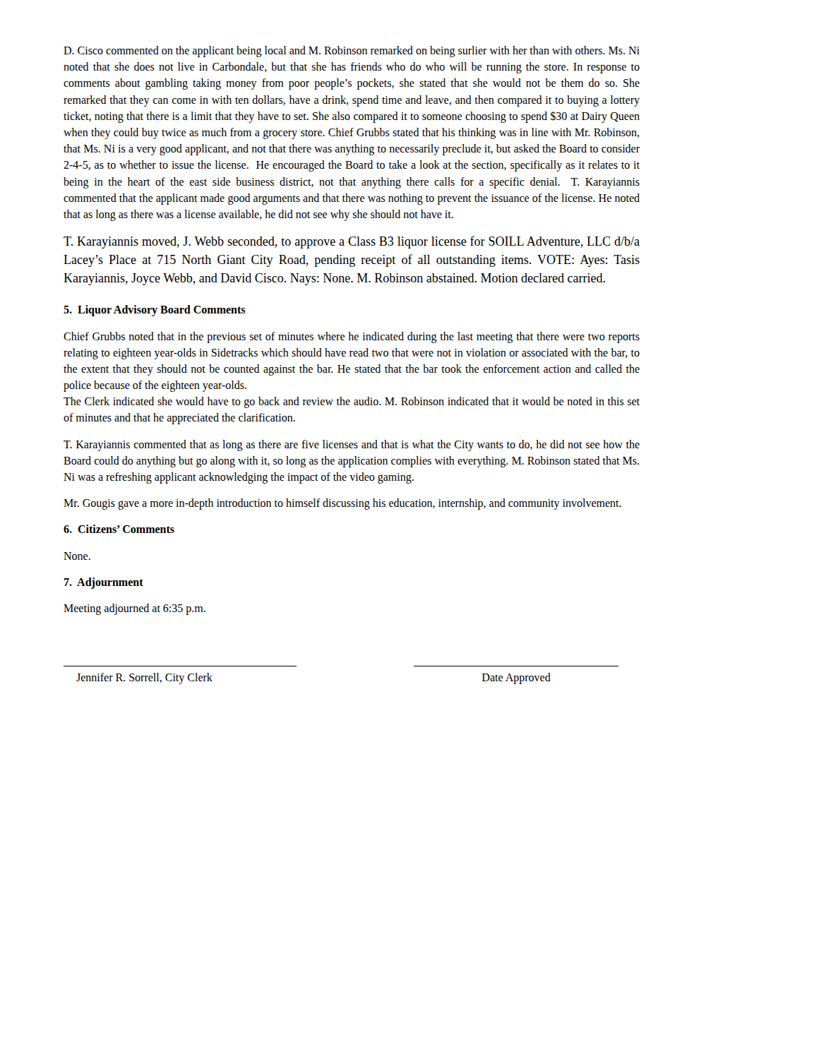D. Cisco commented on the applicant being local and M. Robinson remarked on being surlier with her than with others. Ms. Ni noted that she does not live in Carbondale, but that she has friends who do who will be running the store. In response to comments about gambling taking money from poor people’s pockets, she stated that she would not be them do so. She remarked that they can come in with ten dollars, have a drink, spend time and leave, and then compared it to buying a lottery ticket, noting that there is a limit that they have to set. She also compared it to someone choosing to spend $30 at Dairy Queen when they could buy twice as much from a grocery store. Chief Grubbs stated that his thinking was in line with Mr. Robinson, that Ms. Ni is a very good applicant, and not that there was anything to necessarily preclude it, but asked the Board to consider 2-4-5, as to whether to issue the license. He encouraged the Board to take a look at the section, specifically as it relates to it being in the heart of the east side business district, not that anything there calls for a specific denial. T. Karayiannis commented that the applicant made good arguments and that there was nothing to prevent the issuance of the license. He noted that as long as there was a license available, he did not see why she should not have it.
T. Karayiannis moved, J. Webb seconded, to approve a Class B3 liquor license for SOILL Adventure, LLC d/b/a Lacey’s Place at 715 North Giant City Road, pending receipt of all outstanding items. VOTE: Ayes: Tasis Karayiannis, Joyce Webb, and David Cisco. Nays: None. M. Robinson abstained. Motion declared carried.
5. Liquor Advisory Board Comments
Chief Grubbs noted that in the previous set of minutes where he indicated during the last meeting that there were two reports relating to eighteen year-olds in Sidetracks which should have read two that were not in violation or associated with the bar, to the extent that they should not be counted against the bar. He stated that the bar took the enforcement action and called the police because of the eighteen year-olds.
The Clerk indicated she would have to go back and review the audio. M. Robinson indicated that it would be noted in this set of minutes and that he appreciated the clarification.
T. Karayiannis commented that as long as there are five licenses and that is what the City wants to do, he did not see how the Board could do anything but go along with it, so long as the application complies with everything. M. Robinson stated that Ms. Ni was a refreshing applicant acknowledging the impact of the video gaming.
Mr. Gougis gave a more in-depth introduction to himself discussing his education, internship, and community involvement.
6. Citizens’ Comments
None.
7. Adjournment
Meeting adjourned at 6:35 p.m.
| Jennifer R. Sorrell, City Clerk | Date Approved |